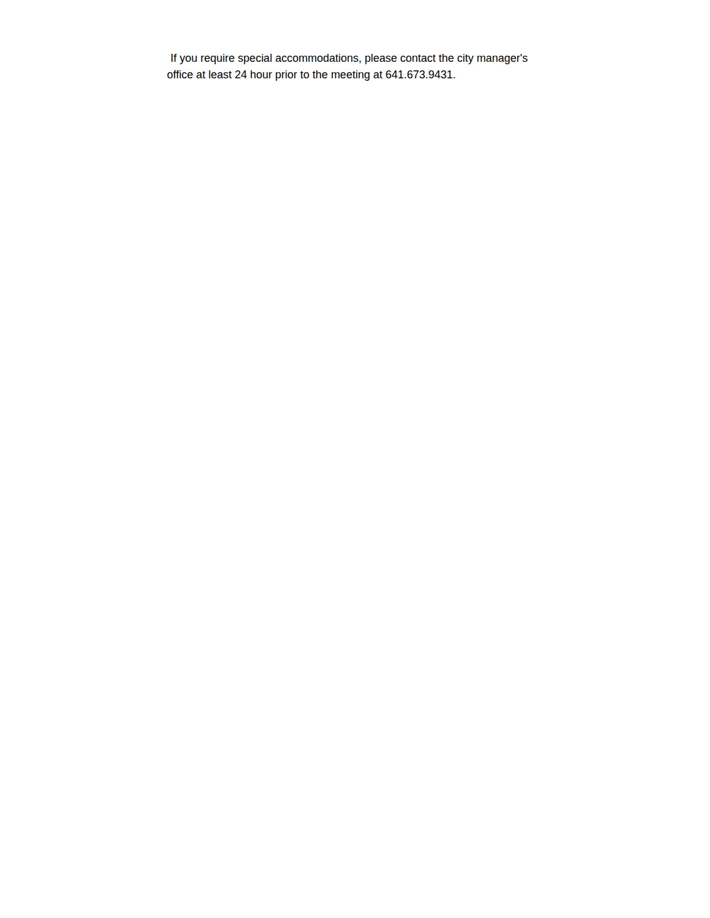If you require special accommodations, please contact the city manager's office at least 24 hour prior to the meeting at 641.673.9431.